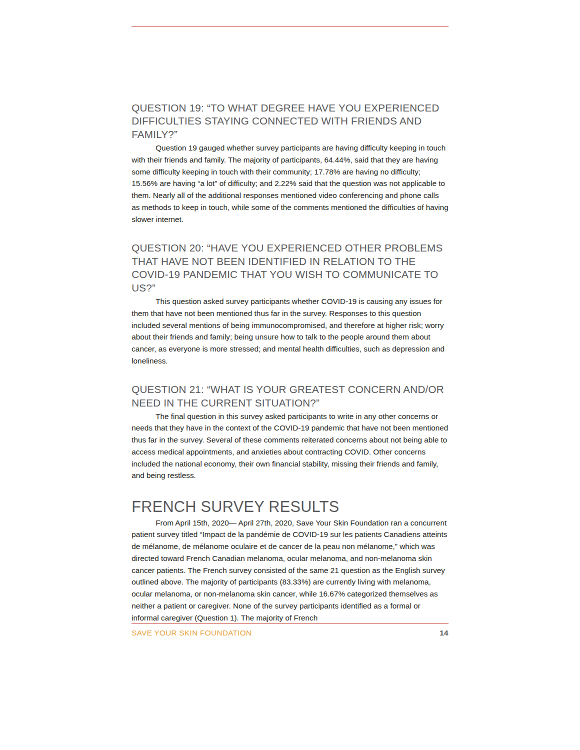Question 19: “To what degree have you experienced difficulties staying connected with friends and family?”
Question 19 gauged whether survey participants are having difficulty keeping in touch with their friends and family. The majority of participants, 64.44%, said that they are having some difficulty keeping in touch with their community; 17.78% are having no difficulty; 15.56% are having “a lot” of difficulty; and 2.22% said that the question was not applicable to them. Nearly all of the additional responses mentioned video conferencing and phone calls as methods to keep in touch, while some of the comments mentioned the difficulties of having slower internet.
Question 20: “Have you experienced other problems that have not been identified in relation to the COVID-19 pandemic that you wish to communicate to us?”
This question asked survey participants whether COVID-19 is causing any issues for them that have not been mentioned thus far in the survey. Responses to this question included several mentions of being immunocompromised, and therefore at higher risk; worry about their friends and family; being unsure how to talk to the people around them about cancer, as everyone is more stressed; and mental health difficulties, such as depression and loneliness.
Question 21: “What is your greatest concern and/or need in the current situation?”
The final question in this survey asked participants to write in any other concerns or needs that they have in the context of the COVID-19 pandemic that have not been mentioned thus far in the survey. Several of these comments reiterated concerns about not being able to access medical appointments, and anxieties about contracting COVID. Other concerns included the national economy, their own financial stability, missing their friends and family, and being restless.
French Survey Results
From April 15th, 2020— April 27th, 2020, Save Your Skin Foundation ran a concurrent patient survey titled “Impact de la pandémie de COVID-19 sur les patients Canadiens atteints de mélanome, de mélanome oculaire et de cancer de la peau non mélanome,” which was directed toward French Canadian melanoma, ocular melanoma, and non-melanoma skin cancer patients. The French survey consisted of the same 21 question as the English survey outlined above. The majority of participants (83.33%) are currently living with melanoma, ocular melanoma, or non-melanoma skin cancer, while 16.67% categorized themselves as neither a patient or caregiver. None of the survey participants identified as a formal or informal caregiver (Question 1). The majority of French
Save Your Skin Foundation 14